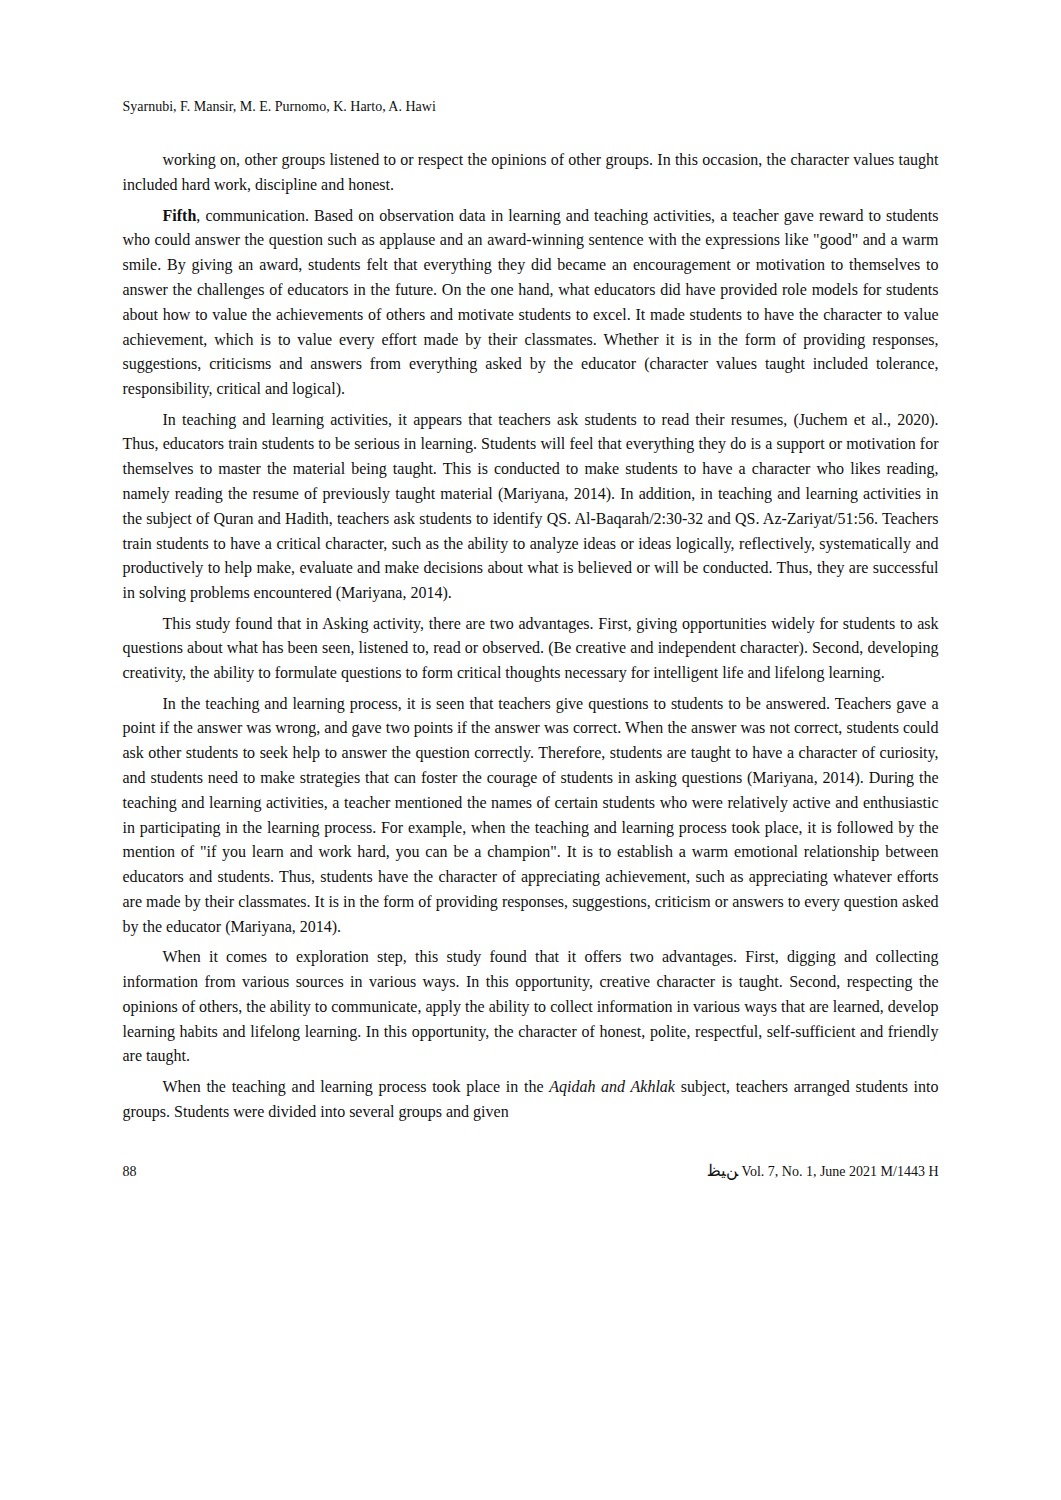Syarnubi, F. Mansir, M. E. Purnomo, K. Harto, A. Hawi
working on, other groups listened to or respect the opinions of other groups. In this occasion, the character values taught included hard work, discipline and honest.
Fifth, communication. Based on observation data in learning and teaching activities, a teacher gave reward to students who could answer the question such as applause and an award-winning sentence with the expressions like "good" and a warm smile. By giving an award, students felt that everything they did became an encouragement or motivation to themselves to answer the challenges of educators in the future. On the one hand, what educators did have provided role models for students about how to value the achievements of others and motivate students to excel. It made students to have the character to value achievement, which is to value every effort made by their classmates. Whether it is in the form of providing responses, suggestions, criticisms and answers from everything asked by the educator (character values taught included tolerance, responsibility, critical and logical).
In teaching and learning activities, it appears that teachers ask students to read their resumes, (Juchem et al., 2020). Thus, educators train students to be serious in learning. Students will feel that everything they do is a support or motivation for themselves to master the material being taught. This is conducted to make students to have a character who likes reading, namely reading the resume of previously taught material (Mariyana, 2014). In addition, in teaching and learning activities in the subject of Quran and Hadith, teachers ask students to identify QS. Al-Baqarah/2:30-32 and QS. Az-Zariyat/51:56. Teachers train students to have a critical character, such as the ability to analyze ideas or ideas logically, reflectively, systematically and productively to help make, evaluate and make decisions about what is believed or will be conducted. Thus, they are successful in solving problems encountered (Mariyana, 2014).
This study found that in Asking activity, there are two advantages. First, giving opportunities widely for students to ask questions about what has been seen, listened to, read or observed. (Be creative and independent character). Second, developing creativity, the ability to formulate questions to form critical thoughts necessary for intelligent life and lifelong learning.
In the teaching and learning process, it is seen that teachers give questions to students to be answered. Teachers gave a point if the answer was wrong, and gave two points if the answer was correct. When the answer was not correct, students could ask other students to seek help to answer the question correctly. Therefore, students are taught to have a character of curiosity, and students need to make strategies that can foster the courage of students in asking questions (Mariyana, 2014). During the teaching and learning activities, a teacher mentioned the names of certain students who were relatively active and enthusiastic in participating in the learning process. For example, when the teaching and learning process took place, it is followed by the mention of "if you learn and work hard, you can be a champion". It is to establish a warm emotional relationship between educators and students. Thus, students have the character of appreciating achievement, such as appreciating whatever efforts are made by their classmates. It is in the form of providing responses, suggestions, criticism or answers to every question asked by the educator (Mariyana, 2014).
When it comes to exploration step, this study found that it offers two advantages. First, digging and collecting information from various sources in various ways. In this opportunity, creative character is taught. Second, respecting the opinions of others, the ability to communicate, apply the ability to collect information in various ways that are learned, develop learning habits and lifelong learning. In this opportunity, the character of honest, polite, respectful, self-sufficient and friendly are taught.
When the teaching and learning process took place in the Aqidah and Akhlak subject, teachers arranged students into groups. Students were divided into several groups and given
88 ﻦﻴﻈ Vol. 7, No. 1, June 2021 M/1443 H